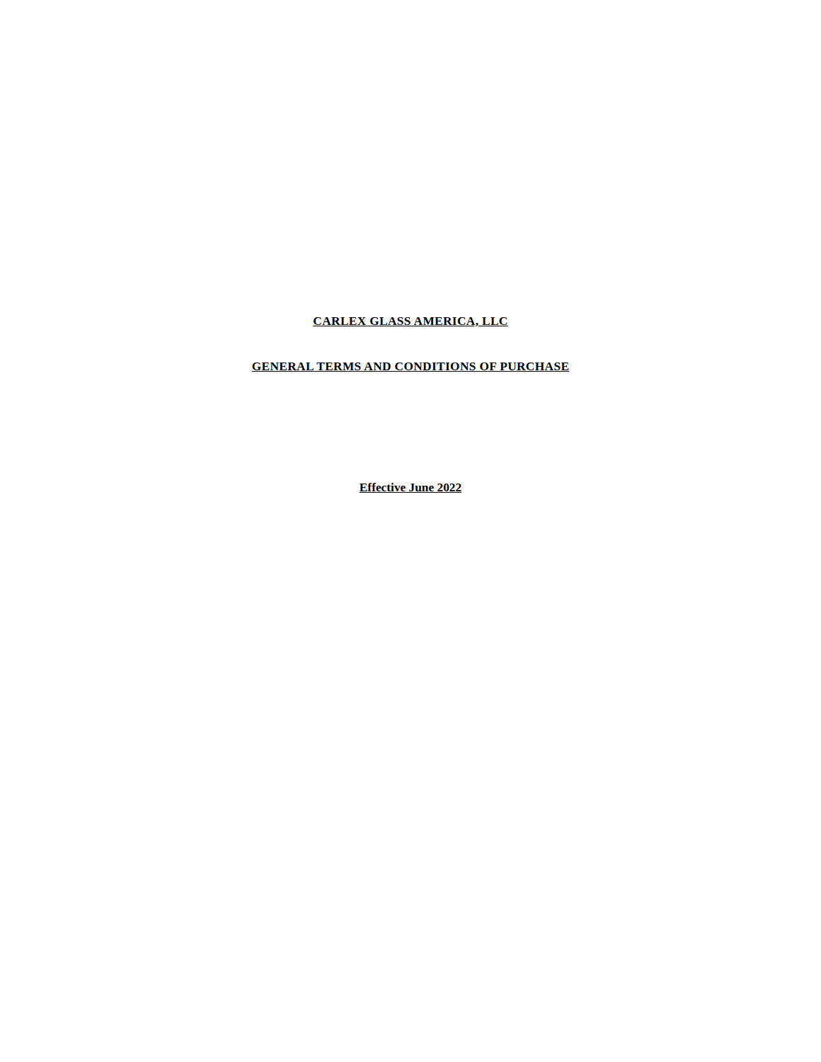Carlex Glass America, LLC
General Terms and Conditions of Purchase
Effective June 2022